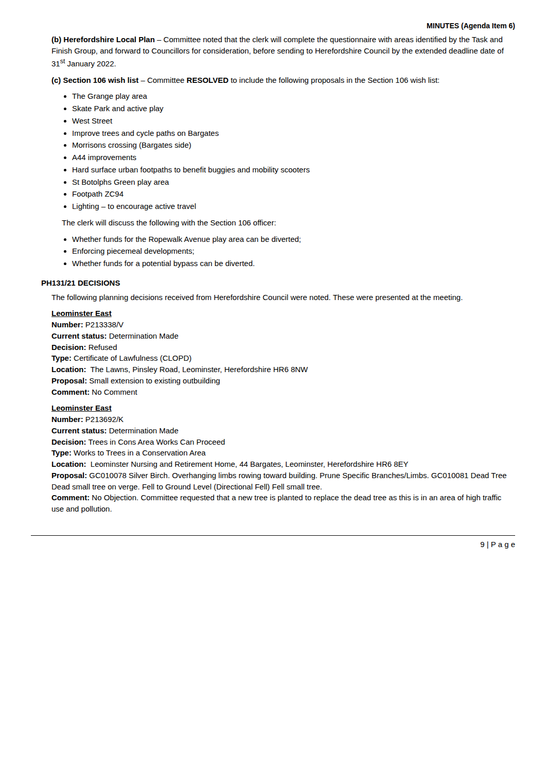MINUTES (Agenda Item 6)
(b) Herefordshire Local Plan – Committee noted that the clerk will complete the questionnaire with areas identified by the Task and Finish Group, and forward to Councillors for consideration, before sending to Herefordshire Council by the extended deadline date of 31st January 2022.
(c) Section 106 wish list – Committee RESOLVED to include the following proposals in the Section 106 wish list:
The Grange play area
Skate Park and active play
West Street
Improve trees and cycle paths on Bargates
Morrisons crossing (Bargates side)
A44 improvements
Hard surface urban footpaths to benefit buggies and mobility scooters
St Botolphs Green play area
Footpath ZC94
Lighting – to encourage active travel
The clerk will discuss the following with the Section 106 officer:
Whether funds for the Ropewalk Avenue play area can be diverted;
Enforcing piecemeal developments;
Whether funds for a potential bypass can be diverted.
PH131/21 DECISIONS
The following planning decisions received from Herefordshire Council were noted. These were presented at the meeting.
Leominster East
Number: P213338/V
Current status: Determination Made
Decision: Refused
Type: Certificate of Lawfulness (CLOPD)
Location: The Lawns, Pinsley Road, Leominster, Herefordshire HR6 8NW
Proposal: Small extension to existing outbuilding
Comment: No Comment
Leominster East
Number: P213692/K
Current status: Determination Made
Decision: Trees in Cons Area Works Can Proceed
Type: Works to Trees in a Conservation Area
Location: Leominster Nursing and Retirement Home, 44 Bargates, Leominster, Herefordshire HR6 8EY
Proposal: GC010078 Silver Birch. Overhanging limbs rowing toward building. Prune Specific Branches/Limbs. GC010081 Dead Tree Dead small tree on verge. Fell to Ground Level (Directional Fell) Fell small tree.
Comment: No Objection. Committee requested that a new tree is planted to replace the dead tree as this is in an area of high traffic use and pollution.
9 | P a g e